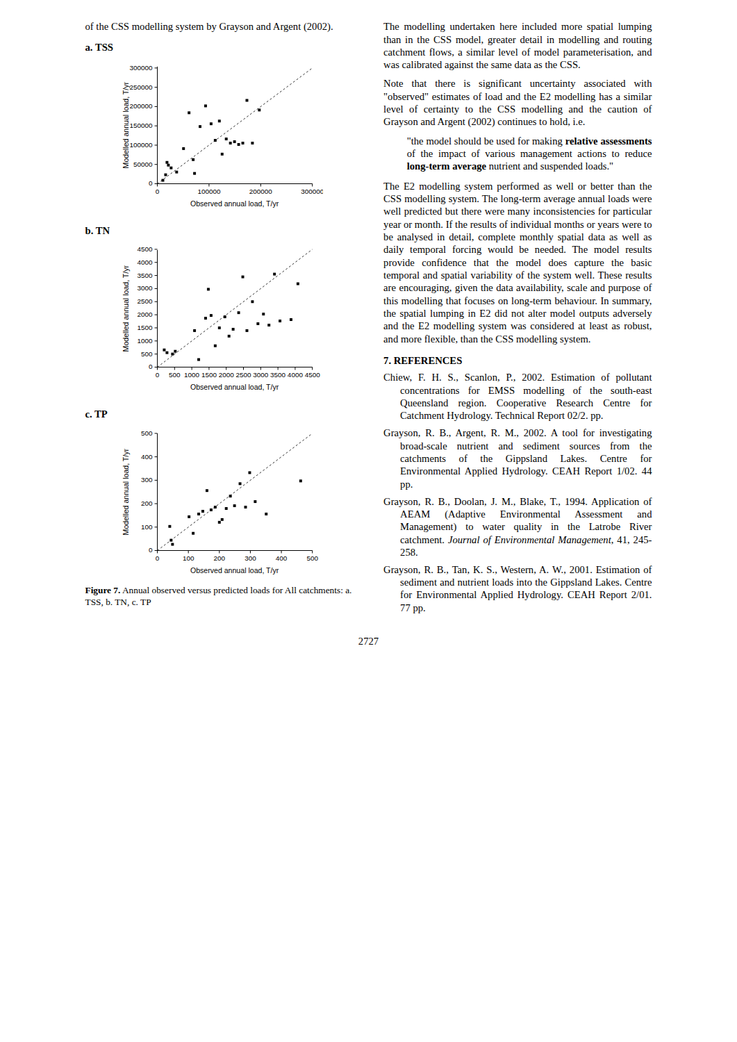of the CSS modelling system by Grayson and Argent (2002).
a. TSS
0 50000 100000 150000 200000 250000 300000 0 100000 200000 300000 Modelled annual load, T/yr Observed annual load, T/yr
b. TN
0 500 1000 1500 2000 2500 3000 3500 4000 4500 0 500 1000 1500 2000 2500 3000 3500 4000 4500 Modelled annual load, T/yr Observed annual load, T/yr
c. TP
0 100 200 300 400 500 0 100 200 300 400 500 Modelled annual load, T/yr Observed annual load, T/yr
Figure 7. Annual observed versus predicted loads for All catchments: a. TSS, b. TN, c. TP
The modelling undertaken here included more spatial lumping than in the CSS model, greater detail in modelling and routing catchment flows, a similar level of model parameterisation, and was calibrated against the same data as the CSS.
Note that there is significant uncertainty associated with "observed" estimates of load and the E2 modelling has a similar level of certainty to the CSS modelling and the caution of Grayson and Argent (2002) continues to hold, i.e.
"the model should be used for making relative assessments of the impact of various management actions to reduce long-term average nutrient and suspended loads."
The E2 modelling system performed as well or better than the CSS modelling system. The long-term average annual loads were well predicted but there were many inconsistencies for particular year or month. If the results of individual months or years were to be analysed in detail, complete monthly spatial data as well as daily temporal forcing would be needed. The model results provide confidence that the model does capture the basic temporal and spatial variability of the system well. These results are encouraging, given the data availability, scale and purpose of this modelling that focuses on long-term behaviour. In summary, the spatial lumping in E2 did not alter model outputs adversely and the E2 modelling system was considered at least as robust, and more flexible, than the CSS modelling system.
7. REFERENCES
Chiew, F. H. S., Scanlon, P., 2002. Estimation of pollutant concentrations for EMSS modelling of the south-east Queensland region. Cooperative Research Centre for Catchment Hydrology. Technical Report 02/2. pp.
Grayson, R. B., Argent, R. M., 2002. A tool for investigating broad-scale nutrient and sediment sources from the catchments of the Gippsland Lakes. Centre for Environmental Applied Hydrology. CEAH Report 1/02. 44 pp.
Grayson, R. B., Doolan, J. M., Blake, T., 1994. Application of AEAM (Adaptive Environmental Assessment and Management) to water quality in the Latrobe River catchment. Journal of Environmental Management, 41, 245-258.
Grayson, R. B., Tan, K. S., Western, A. W., 2001. Estimation of sediment and nutrient loads into the Gippsland Lakes. Centre for Environmental Applied Hydrology. CEAH Report 2/01. 77 pp.
2727